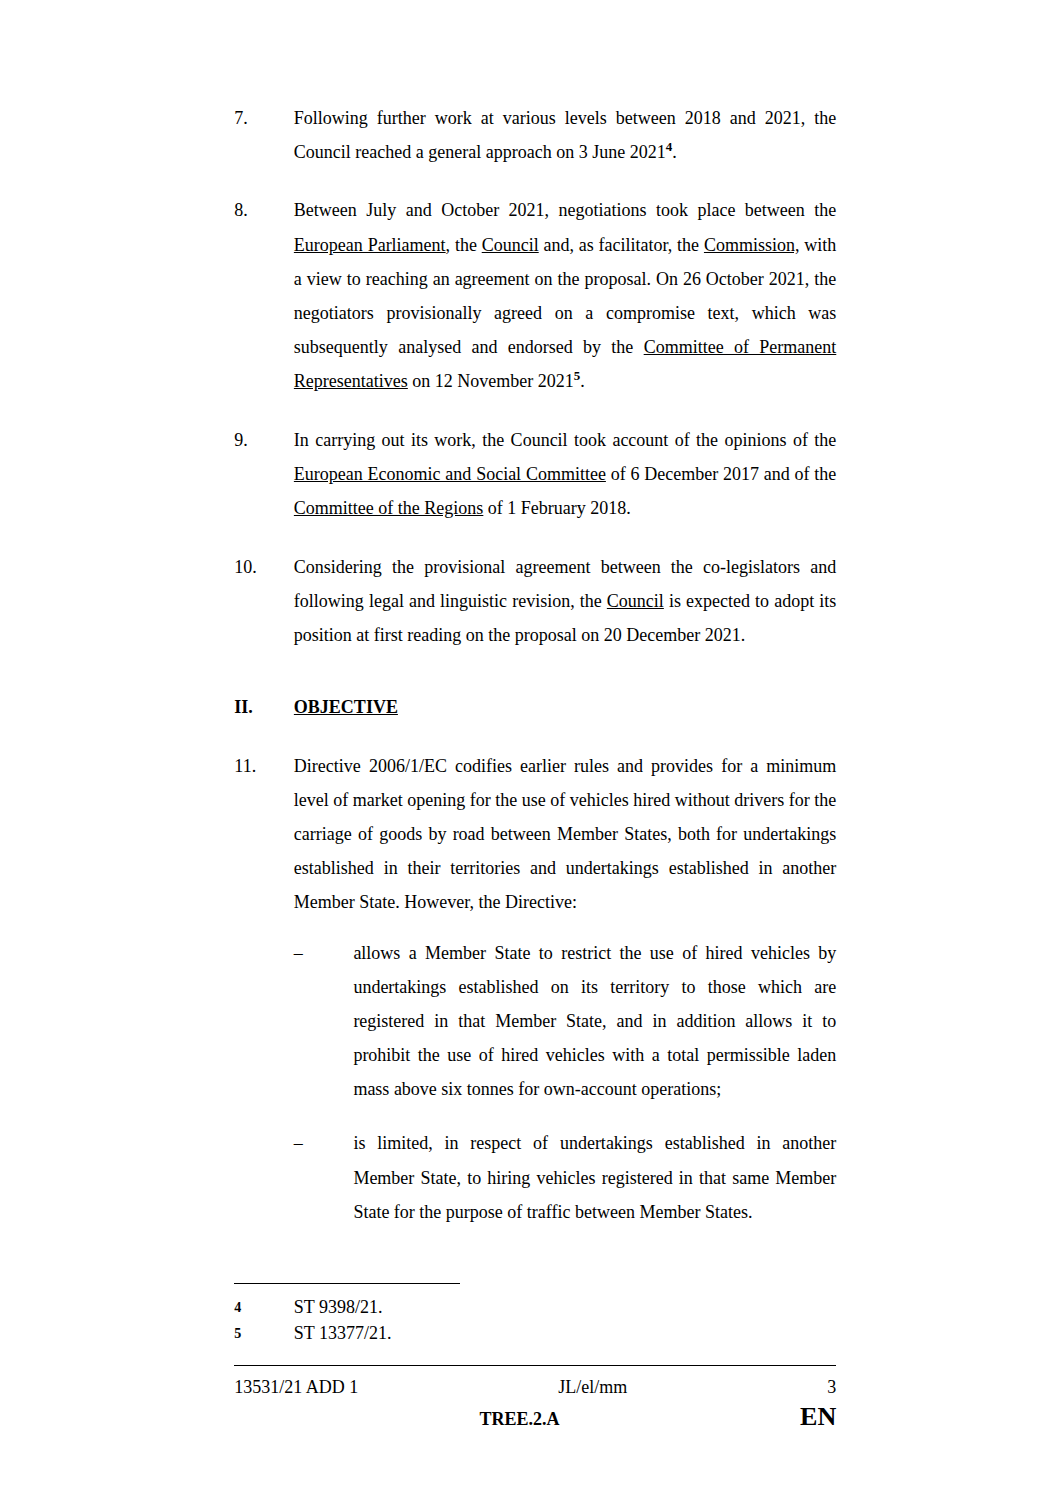7. Following further work at various levels between 2018 and 2021, the Council reached a general approach on 3 June 20214.
8. Between July and October 2021, negotiations took place between the European Parliament, the Council and, as facilitator, the Commission, with a view to reaching an agreement on the proposal. On 26 October 2021, the negotiators provisionally agreed on a compromise text, which was subsequently analysed and endorsed by the Committee of Permanent Representatives on 12 November 20215.
9. In carrying out its work, the Council took account of the opinions of the European Economic and Social Committee of 6 December 2017 and of the Committee of the Regions of 1 February 2018.
10. Considering the provisional agreement between the co-legislators and following legal and linguistic revision, the Council is expected to adopt its position at first reading on the proposal on 20 December 2021.
II. OBJECTIVE
11. Directive 2006/1/EC codifies earlier rules and provides for a minimum level of market opening for the use of vehicles hired without drivers for the carriage of goods by road between Member States, both for undertakings established in their territories and undertakings established in another Member State. However, the Directive:
–allows a Member State to restrict the use of hired vehicles by undertakings established on its territory to those which are registered in that Member State, and in addition allows it to prohibit the use of hired vehicles with a total permissible laden mass above six tonnes for own-account operations;
–is limited, in respect of undertakings established in another Member State, to hiring vehicles registered in that same Member State for the purpose of traffic between Member States.
4 ST 9398/21.
5 ST 13377/21.
13531/21 ADD 1
JL/el/mm
3
TREE.2.A
EN